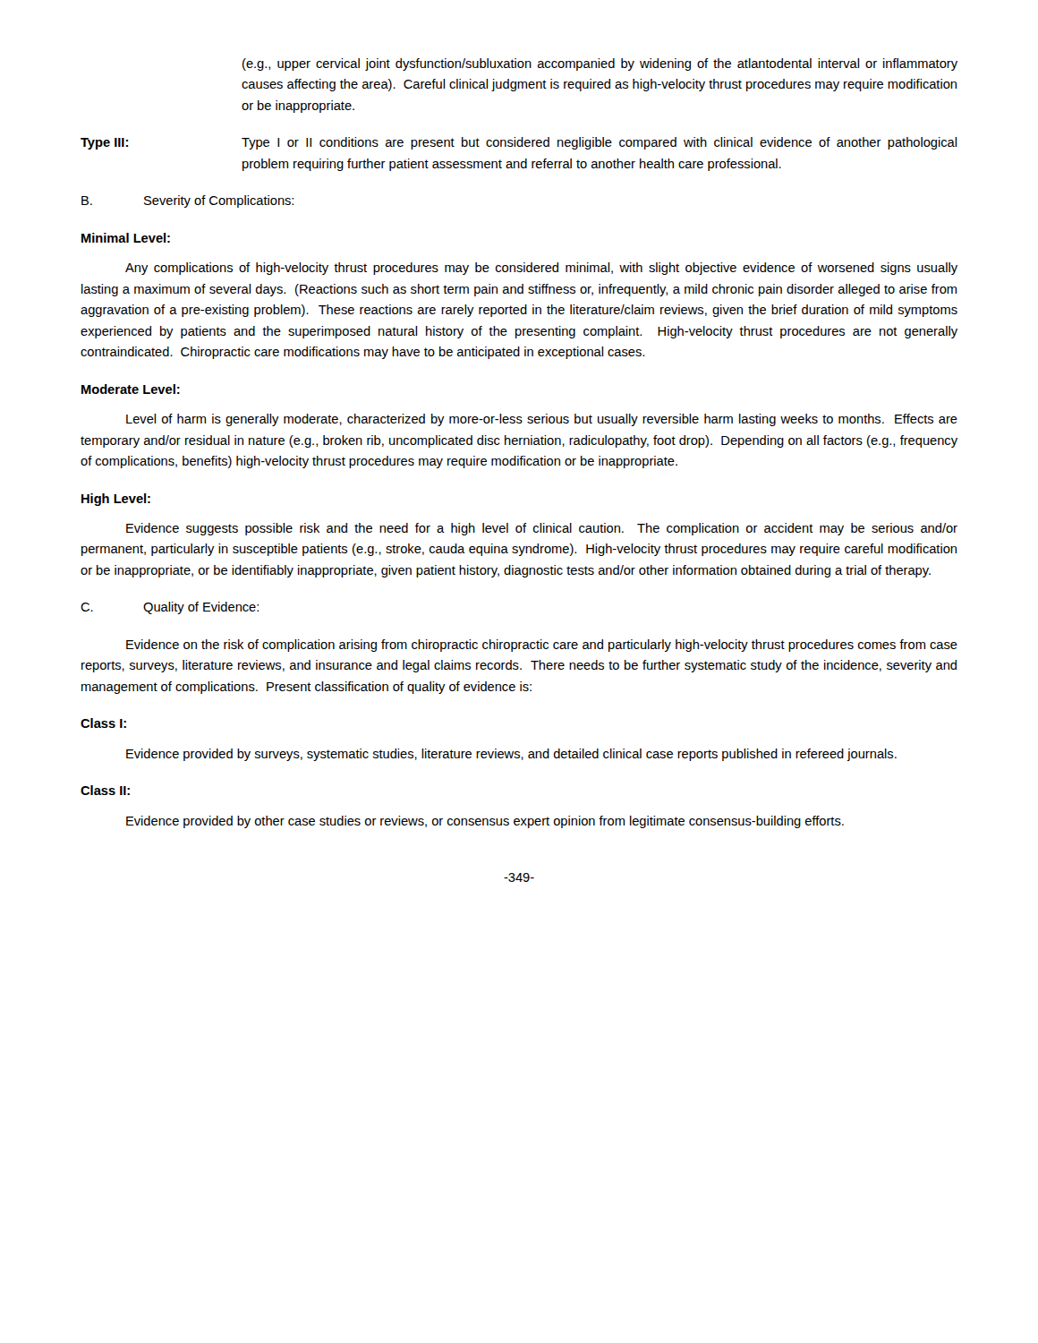(e.g., upper cervical joint dysfunction/subluxation accompanied by widening of the atlantodental interval or inflammatory causes affecting the area). Careful clinical judgment is required as high-velocity thrust procedures may require modification or be inappropriate.
Type III:
Type I or II conditions are present but considered negligible compared with clinical evidence of another pathological problem requiring further patient assessment and referral to another health care professional.
B.
Severity of Complications:
Minimal Level:
Any complications of high-velocity thrust procedures may be considered minimal, with slight objective evidence of worsened signs usually lasting a maximum of several days. (Reactions such as short term pain and stiffness or, infrequently, a mild chronic pain disorder alleged to arise from aggravation of a pre-existing problem). These reactions are rarely reported in the literature/claim reviews, given the brief duration of mild symptoms experienced by patients and the superimposed natural history of the presenting complaint. High-velocity thrust procedures are not generally contraindicated. Chiropractic care modifications may have to be anticipated in exceptional cases.
Moderate Level:
Level of harm is generally moderate, characterized by more-or-less serious but usually reversible harm lasting weeks to months. Effects are temporary and/or residual in nature (e.g., broken rib, uncomplicated disc herniation, radiculopathy, foot drop). Depending on all factors (e.g., frequency of complications, benefits) high-velocity thrust procedures may require modification or be inappropriate.
High Level:
Evidence suggests possible risk and the need for a high level of clinical caution. The complication or accident may be serious and/or permanent, particularly in susceptible patients (e.g., stroke, cauda equina syndrome). High-velocity thrust procedures may require careful modification or be inappropriate, or be identifiably inappropriate, given patient history, diagnostic tests and/or other information obtained during a trial of therapy.
C.
Quality of Evidence:
Evidence on the risk of complication arising from chiropractic chiropractic care and particularly high-velocity thrust procedures comes from case reports, surveys, literature reviews, and insurance and legal claims records. There needs to be further systematic study of the incidence, severity and management of complications. Present classification of quality of evidence is:
Class I:
Evidence provided by surveys, systematic studies, literature reviews, and detailed clinical case reports published in refereed journals.
Class II:
Evidence provided by other case studies or reviews, or consensus expert opinion from legitimate consensus-building efforts.
-349-